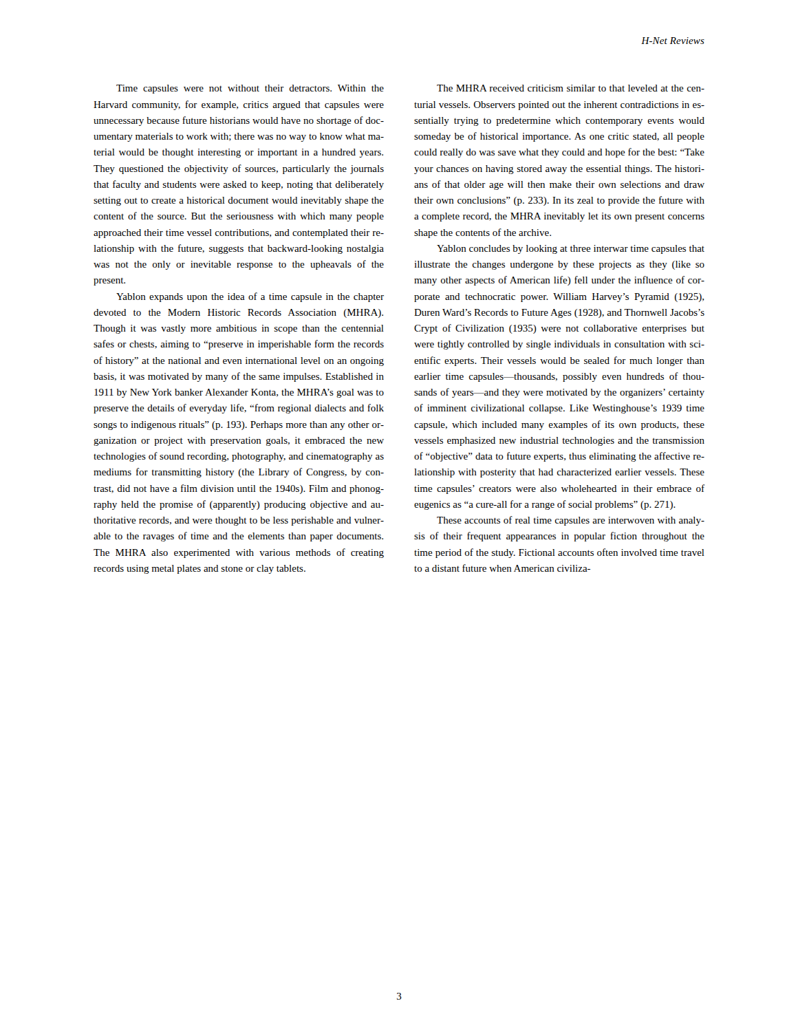H-Net Reviews
Time capsules were not without their detractors. Within the Harvard community, for example, critics argued that capsules were unnecessary because future historians would have no shortage of documentary materials to work with; there was no way to know what material would be thought interesting or important in a hundred years. They questioned the objectivity of sources, particularly the journals that faculty and students were asked to keep, noting that deliberately setting out to create a historical document would inevitably shape the content of the source. But the seriousness with which many people approached their time vessel contributions, and contemplated their relationship with the future, suggests that backward-looking nostalgia was not the only or inevitable response to the upheavals of the present.
Yablon expands upon the idea of a time capsule in the chapter devoted to the Modern Historic Records Association (MHRA). Though it was vastly more ambitious in scope than the centennial safes or chests, aiming to “preserve in imperishable form the records of history” at the national and even international level on an ongoing basis, it was motivated by many of the same impulses. Established in 1911 by New York banker Alexander Konta, the MHRA’s goal was to preserve the details of everyday life, “from regional dialects and folk songs to indigenous rituals” (p. 193). Perhaps more than any other organization or project with preservation goals, it embraced the new technologies of sound recording, photography, and cinematography as mediums for transmitting history (the Library of Congress, by contrast, did not have a film division until the 1940s). Film and phonography held the promise of (apparently) producing objective and authoritative records, and were thought to be less perishable and vulnerable to the ravages of time and the elements than paper documents. The MHRA also experimented with various methods of creating records using metal plates and stone or clay tablets.
The MHRA received criticism similar to that leveled at the centurial vessels. Observers pointed out the inherent contradictions in essentially trying to predetermine which contemporary events would someday be of historical importance. As one critic stated, all people could really do was save what they could and hope for the best: “Take your chances on having stored away the essential things. The historians of that older age will then make their own selections and draw their own conclusions” (p. 233). In its zeal to provide the future with a complete record, the MHRA inevitably let its own present concerns shape the contents of the archive.
Yablon concludes by looking at three interwar time capsules that illustrate the changes undergone by these projects as they (like so many other aspects of American life) fell under the influence of corporate and technocratic power. William Harvey’s Pyramid (1925), Duren Ward’s Records to Future Ages (1928), and Thornwell Jacobs’s Crypt of Civilization (1935) were not collaborative enterprises but were tightly controlled by single individuals in consultation with scientific experts. Their vessels would be sealed for much longer than earlier time capsules—thousands, possibly even hundreds of thousands of years—and they were motivated by the organizers’ certainty of imminent civilizational collapse. Like Westinghouse’s 1939 time capsule, which included many examples of its own products, these vessels emphasized new industrial technologies and the transmission of “objective” data to future experts, thus eliminating the affective relationship with posterity that had characterized earlier vessels. These time capsules’ creators were also wholehearted in their embrace of eugenics as “a cure-all for a range of social problems” (p. 271).
These accounts of real time capsules are interwoven with analysis of their frequent appearances in popular fiction throughout the time period of the study. Fictional accounts often involved time travel to a distant future when American civiliza-
3